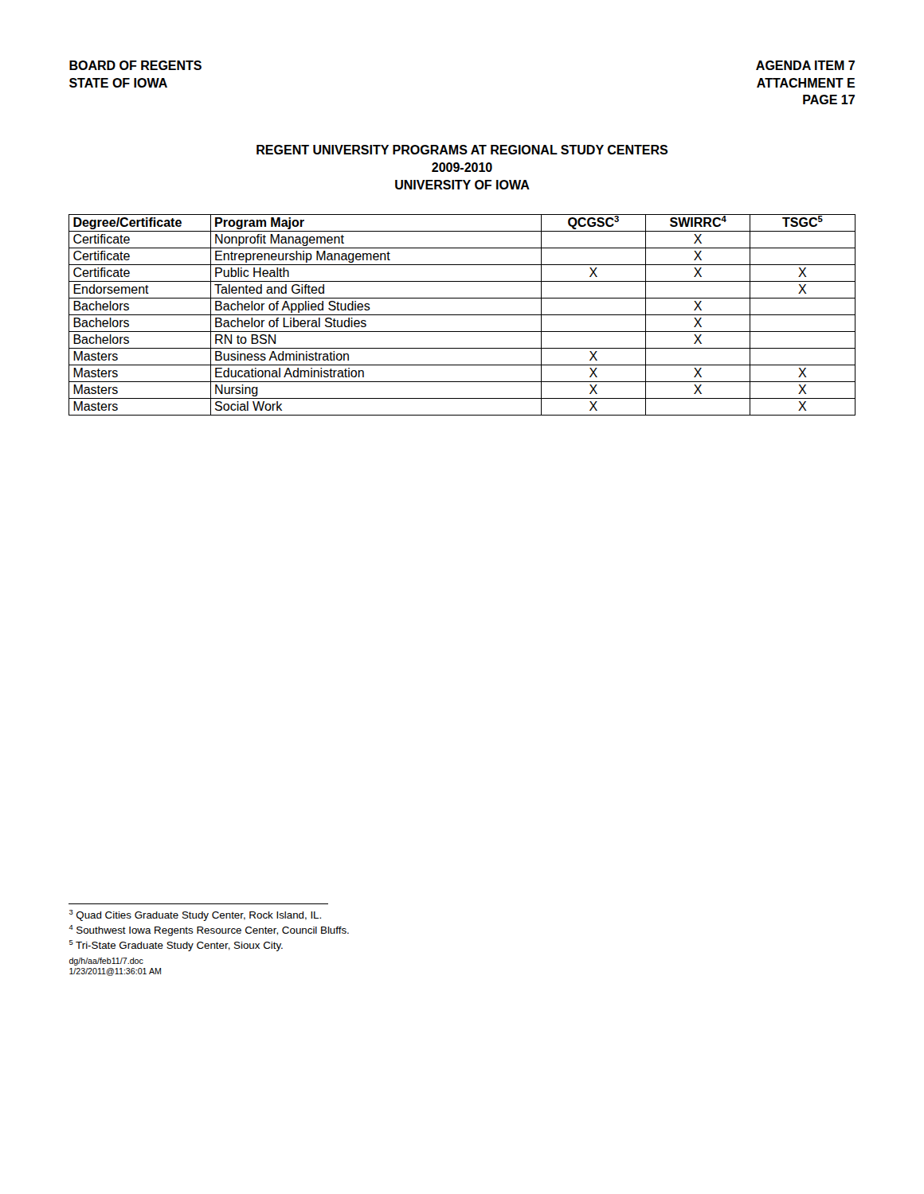BOARD OF REGENTS
STATE OF IOWA
AGENDA ITEM 7
ATTACHMENT E
PAGE 17
REGENT UNIVERSITY PROGRAMS AT REGIONAL STUDY CENTERS
2009-2010
UNIVERSITY OF IOWA
| Degree/Certificate | Program Major | QCGSC 3 | SWIRRC 4 | TSGC 5 |
| --- | --- | --- | --- | --- |
| Certificate | Nonprofit Management | | X | |
| Certificate | Entrepreneurship Management | | X | |
| Certificate | Public Health | X | X | X |
| Endorsement | Talented and Gifted | | | X |
| Bachelors | Bachelor of Applied Studies | | X | |
| Bachelors | Bachelor of Liberal Studies | | X | |
| Bachelors | RN to BSN | | X | |
| Masters | Business Administration | X | | |
| Masters | Educational Administration | X | X | X |
| Masters | Nursing | X | X | X |
| Masters | Social Work | X | | X |
3 Quad Cities Graduate Study Center, Rock Island, IL.
4 Southwest Iowa Regents Resource Center, Council Bluffs.
5 Tri-State Graduate Study Center, Sioux City.
dg/h/aa/feb11/7.doc
1/23/2011@11:36:01 AM